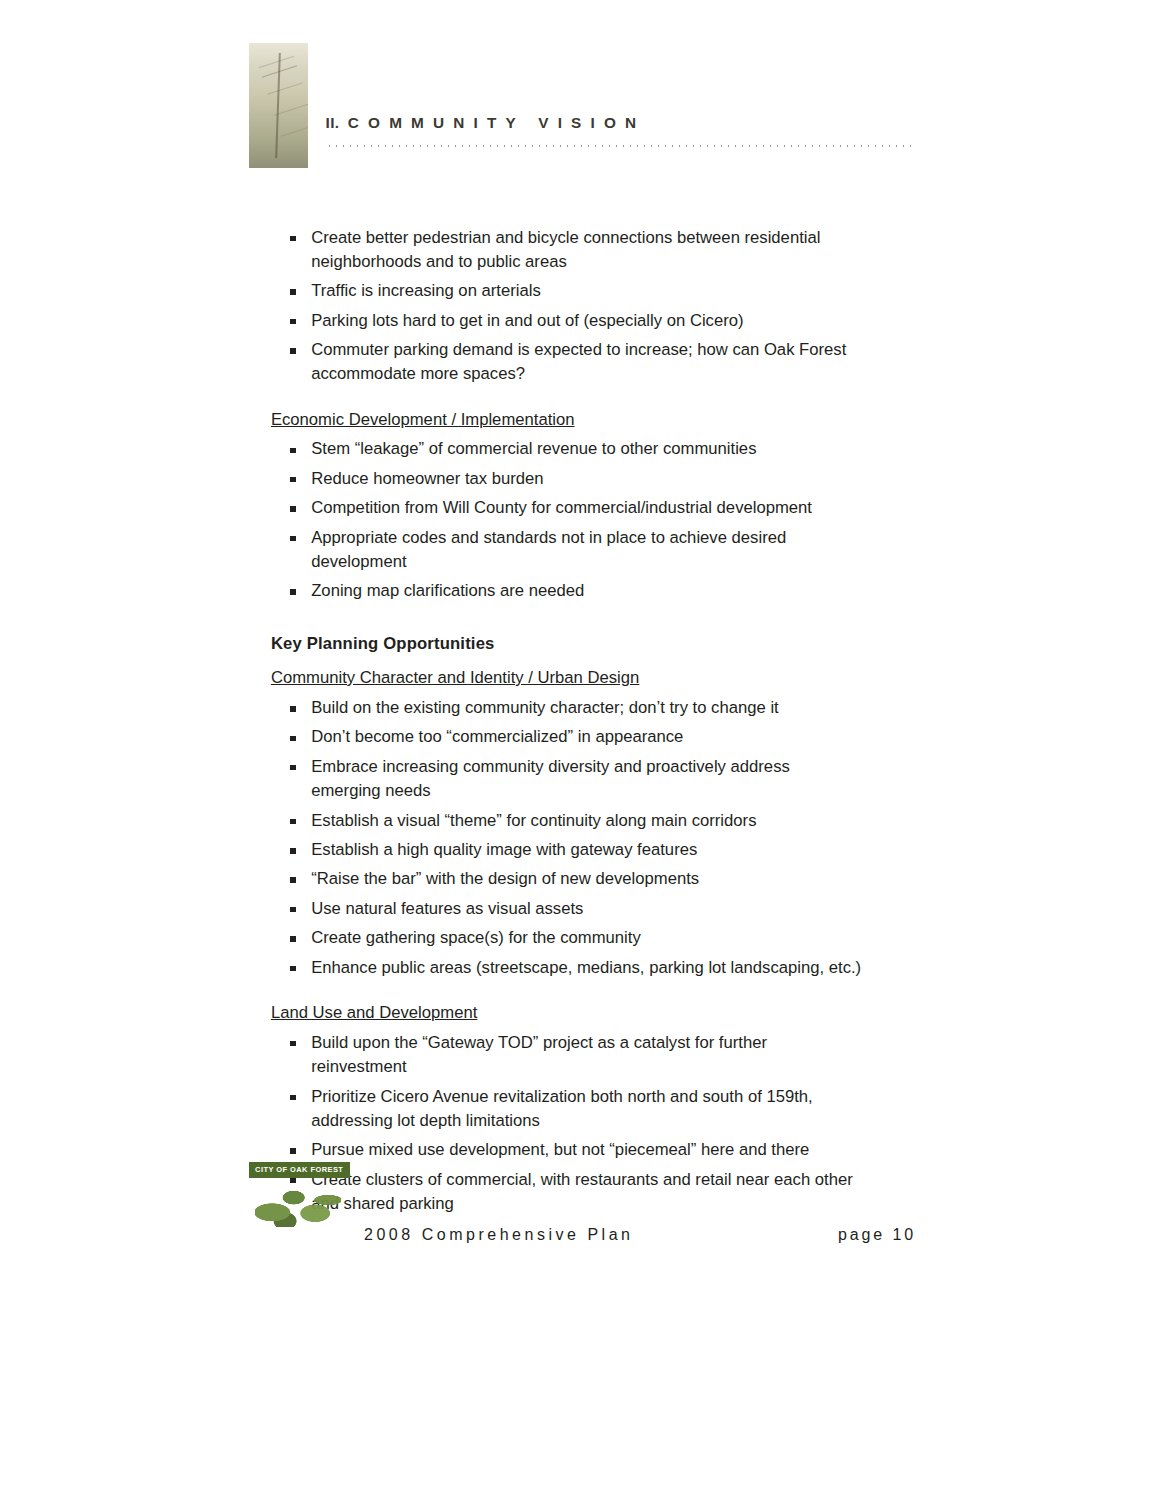II. C O M M U N I T Y V I S I O N
Create better pedestrian and bicycle connections between residential neighborhoods and to public areas
Traffic is increasing on arterials
Parking lots hard to get in and out of (especially on Cicero)
Commuter parking demand is expected to increase; how can Oak Forest accommodate more spaces?
Economic Development / Implementation
Stem “leakage” of commercial revenue to other communities
Reduce homeowner tax burden
Competition from Will County for commercial/industrial development
Appropriate codes and standards not in place to achieve desired development
Zoning map clarifications are needed
Key Planning Opportunities
Community Character and Identity / Urban Design
Build on the existing community character; don’t try to change it
Don’t become too “commercialized” in appearance
Embrace increasing community diversity and proactively address emerging needs
Establish a visual “theme” for continuity along main corridors
Establish a high quality image with gateway features
“Raise the bar” with the design of new developments
Use natural features as visual assets
Create gathering space(s) for the community
Enhance public areas (streetscape, medians, parking lot landscaping, etc.)
Land Use and Development
Build upon the “Gateway TOD” project as a catalyst for further reinvestment
Prioritize Cicero Avenue revitalization both north and south of 159th, addressing lot depth limitations
Pursue mixed use development, but not “piecemeal” here and there
Create clusters of commercial, with restaurants and retail near each other and shared parking
CITY OF OAK FOREST
2008 Comprehensive Plan
page 10